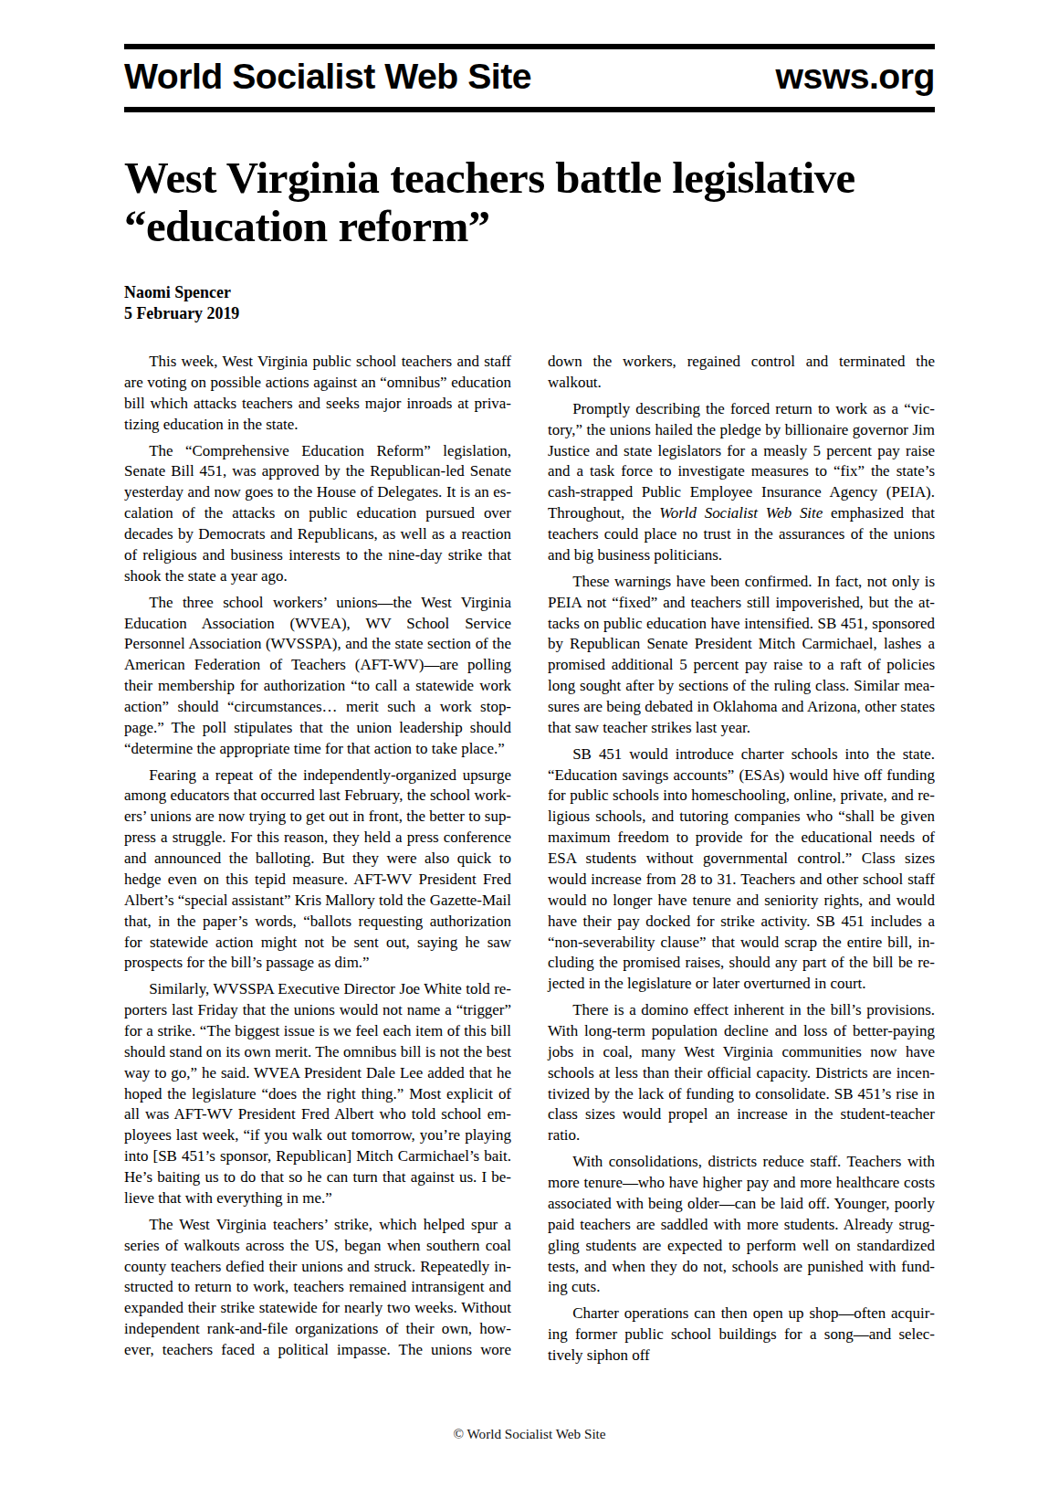World Socialist Web Site
wsws.org
West Virginia teachers battle legislative “education reform”
Naomi Spencer 5 February 2019
This week, West Virginia public school teachers and staff are voting on possible actions against an “omnibus” education bill which attacks teachers and seeks major inroads at privatizing education in the state.
The “Comprehensive Education Reform” legislation, Senate Bill 451, was approved by the Republican-led Senate yesterday and now goes to the House of Delegates. It is an escalation of the attacks on public education pursued over decades by Democrats and Republicans, as well as a reaction of religious and business interests to the nine-day strike that shook the state a year ago.
The three school workers’ unions—the West Virginia Education Association (WVEA), WV School Service Personnel Association (WVSSPA), and the state section of the American Federation of Teachers (AFT-WV)—are polling their membership for authorization “to call a statewide work action” should “circumstances… merit such a work stoppage.” The poll stipulates that the union leadership should “determine the appropriate time for that action to take place.”
Fearing a repeat of the independently-organized upsurge among educators that occurred last February, the school workers’ unions are now trying to get out in front, the better to suppress a struggle. For this reason, they held a press conference and announced the balloting. But they were also quick to hedge even on this tepid measure. AFT-WV President Fred Albert’s “special assistant” Kris Mallory told the Gazette-Mail that, in the paper’s words, “ballots requesting authorization for statewide action might not be sent out, saying he saw prospects for the bill’s passage as dim.”
Similarly, WVSSPA Executive Director Joe White told reporters last Friday that the unions would not name a “trigger” for a strike. “The biggest issue is we feel each item of this bill should stand on its own merit. The omnibus bill is not the best way to go,” he said. WVEA President Dale Lee added that he hoped the legislature “does the right thing.” Most explicit of all was AFT-WV President Fred Albert who told school employees last week, “if you walk out tomorrow, you’re playing into [SB 451’s sponsor, Republican] Mitch Carmichael’s bait. He’s baiting us to do that so he can turn that against us. I believe that with everything in me.”
The West Virginia teachers’ strike, which helped spur a series of walkouts across the US, began when southern coal county teachers defied their unions and struck. Repeatedly instructed to return to work, teachers remained intransigent and expanded their strike statewide for nearly two weeks. Without independent rank-and-file organizations of their own, however, teachers faced a political impasse. The unions wore down the workers, regained control and terminated the walkout.
Promptly describing the forced return to work as a “victory,” the unions hailed the pledge by billionaire governor Jim Justice and state legislators for a measly 5 percent pay raise and a task force to investigate measures to “fix” the state’s cash-strapped Public Employee Insurance Agency (PEIA). Throughout, the World Socialist Web Site emphasized that teachers could place no trust in the assurances of the unions and big business politicians.
These warnings have been confirmed. In fact, not only is PEIA not “fixed” and teachers still impoverished, but the attacks on public education have intensified. SB 451, sponsored by Republican Senate President Mitch Carmichael, lashes a promised additional 5 percent pay raise to a raft of policies long sought after by sections of the ruling class. Similar measures are being debated in Oklahoma and Arizona, other states that saw teacher strikes last year.
SB 451 would introduce charter schools into the state. “Education savings accounts” (ESAs) would hive off funding for public schools into homeschooling, online, private, and religious schools, and tutoring companies who “shall be given maximum freedom to provide for the educational needs of ESA students without governmental control.” Class sizes would increase from 28 to 31. Teachers and other school staff would no longer have tenure and seniority rights, and would have their pay docked for strike activity. SB 451 includes a “non-severability clause” that would scrap the entire bill, including the promised raises, should any part of the bill be rejected in the legislature or later overturned in court.
There is a domino effect inherent in the bill’s provisions. With long-term population decline and loss of better-paying jobs in coal, many West Virginia communities now have schools at less than their official capacity. Districts are incentivized by the lack of funding to consolidate. SB 451’s rise in class sizes would propel an increase in the student-teacher ratio.
With consolidations, districts reduce staff. Teachers with more tenure—who have higher pay and more healthcare costs associated with being older—can be laid off. Younger, poorly paid teachers are saddled with more students. Already struggling students are expected to perform well on standardized tests, and when they do not, schools are punished with funding cuts.
Charter operations can then open up shop—often acquiring former public school buildings for a song—and selectively siphon off
© World Socialist Web Site